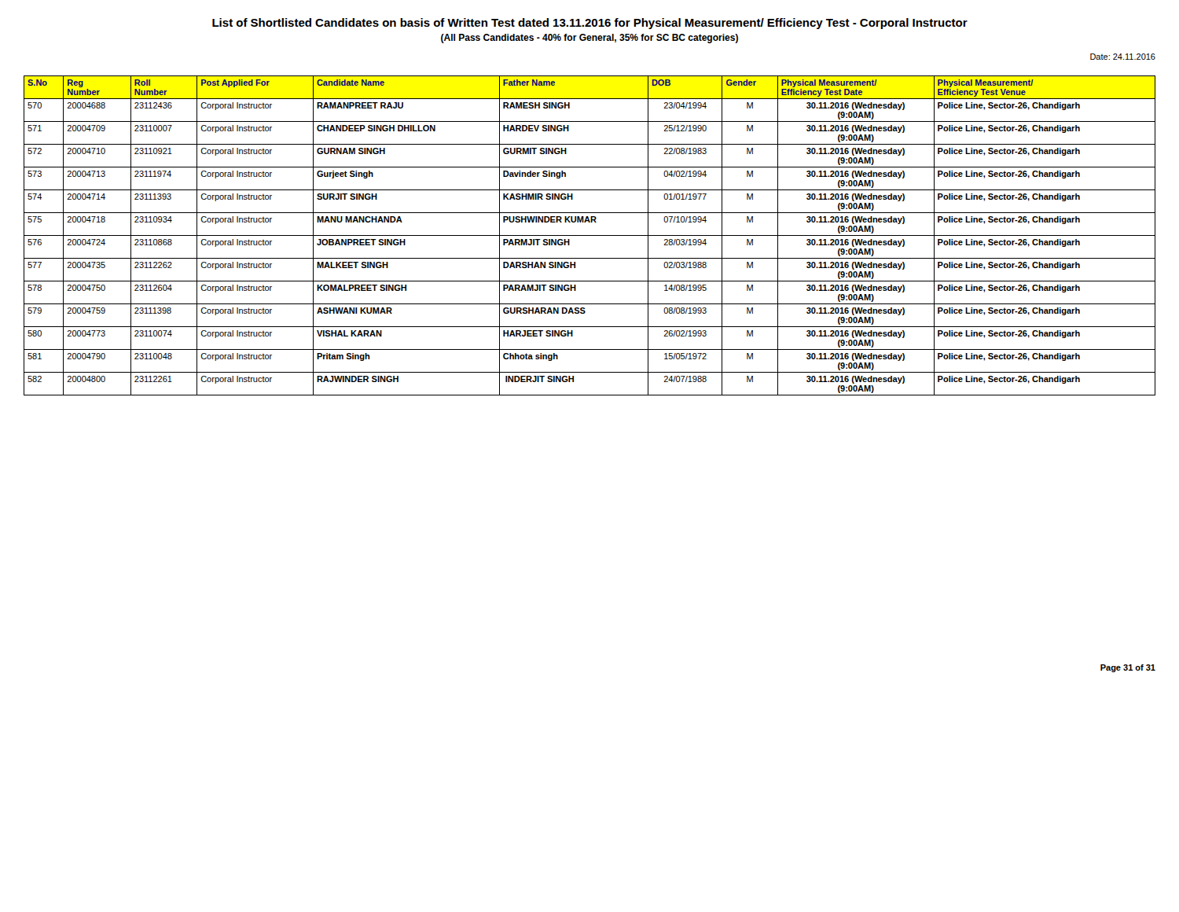List of Shortlisted Candidates on basis of Written Test dated 13.11.2016 for Physical Measurement/ Efficiency Test - Corporal Instructor
(All Pass Candidates - 40% for General, 35% for SC BC categories)
Date: 24.11.2016
| S.No | Reg Number | Roll Number | Post Applied For | Candidate Name | Father Name | DOB | Gender | Physical Measurement/ Efficiency Test Date | Physical Measurement/ Efficiency Test Venue |
| --- | --- | --- | --- | --- | --- | --- | --- | --- | --- |
| 570 | 20004688 | 23112436 | Corporal Instructor | RAMANPREET RAJU | RAMESH SINGH | 23/04/1994 | M | 30.11.2016 (Wednesday) (9:00AM) | Police Line, Sector-26, Chandigarh |
| 571 | 20004709 | 23110007 | Corporal Instructor | CHANDEEP SINGH DHILLON | HARDEV SINGH | 25/12/1990 | M | 30.11.2016 (Wednesday) (9:00AM) | Police Line, Sector-26, Chandigarh |
| 572 | 20004710 | 23110921 | Corporal Instructor | GURNAM SINGH | GURMIT SINGH | 22/08/1983 | M | 30.11.2016 (Wednesday) (9:00AM) | Police Line, Sector-26, Chandigarh |
| 573 | 20004713 | 23111974 | Corporal Instructor | Gurjeet Singh | Davinder Singh | 04/02/1994 | M | 30.11.2016 (Wednesday) (9:00AM) | Police Line, Sector-26, Chandigarh |
| 574 | 20004714 | 23111393 | Corporal Instructor | SURJIT SINGH | KASHMIR SINGH | 01/01/1977 | M | 30.11.2016 (Wednesday) (9:00AM) | Police Line, Sector-26, Chandigarh |
| 575 | 20004718 | 23110934 | Corporal Instructor | MANU MANCHANDA | PUSHWINDER KUMAR | 07/10/1994 | M | 30.11.2016 (Wednesday) (9:00AM) | Police Line, Sector-26, Chandigarh |
| 576 | 20004724 | 23110868 | Corporal Instructor | JOBANPREET SINGH | PARMJIT SINGH | 28/03/1994 | M | 30.11.2016 (Wednesday) (9:00AM) | Police Line, Sector-26, Chandigarh |
| 577 | 20004735 | 23112262 | Corporal Instructor | MALKEET SINGH | DARSHAN SINGH | 02/03/1988 | M | 30.11.2016 (Wednesday) (9:00AM) | Police Line, Sector-26, Chandigarh |
| 578 | 20004750 | 23112604 | Corporal Instructor | KOMALPREET SINGH | PARAMJIT SINGH | 14/08/1995 | M | 30.11.2016 (Wednesday) (9:00AM) | Police Line, Sector-26, Chandigarh |
| 579 | 20004759 | 23111398 | Corporal Instructor | ASHWANI KUMAR | GURSHARAN DASS | 08/08/1993 | M | 30.11.2016 (Wednesday) (9:00AM) | Police Line, Sector-26, Chandigarh |
| 580 | 20004773 | 23110074 | Corporal Instructor | VISHAL KARAN | HARJEET SINGH | 26/02/1993 | M | 30.11.2016 (Wednesday) (9:00AM) | Police Line, Sector-26, Chandigarh |
| 581 | 20004790 | 23110048 | Corporal Instructor | Pritam Singh | Chhota singh | 15/05/1972 | M | 30.11.2016 (Wednesday) (9:00AM) | Police Line, Sector-26, Chandigarh |
| 582 | 20004800 | 23112261 | Corporal Instructor | RAJWINDER SINGH | INDERJIT SINGH | 24/07/1988 | M | 30.11.2016 (Wednesday) (9:00AM) | Police Line, Sector-26, Chandigarh |
Page 31 of 31